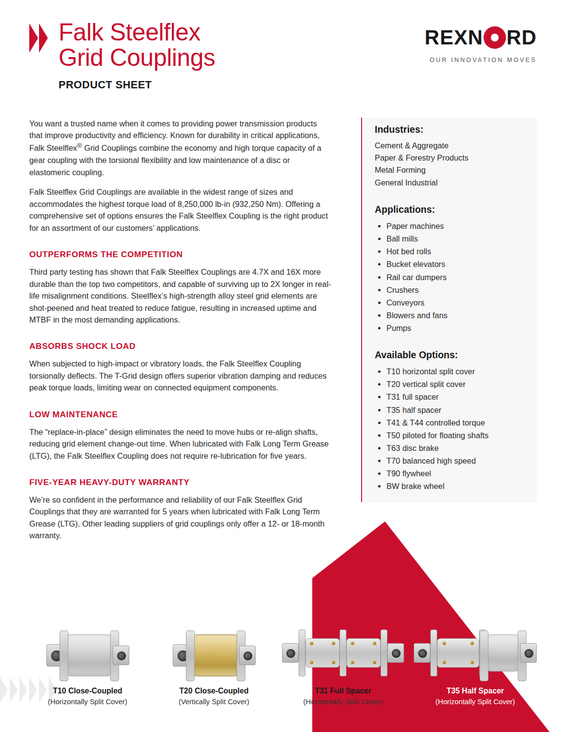Falk Steelflex
Grid Couplings
PRODUCT SHEET
REXN RD
OUR INNOVATION MOVES
You want a trusted name when it comes to providing power transmission products that improve productivity and efficiency. Known for durability in critical applications, Falk Steelflex® Grid Couplings combine the economy and high torque capacity of a gear coupling with the torsional flexibility and low maintenance of a disc or elastomeric coupling.
Falk Steelflex Grid Couplings are available in the widest range of sizes and accommodates the highest torque load of 8,250,000 lb-in (932,250 Nm). Offering a comprehensive set of options ensures the Falk Steelflex Coupling is the right product for an assortment of our customers’ applications.
Outperforms the Competition
Third party testing has shown that Falk Steelflex Couplings are 4.7X and 16X more durable than the top two competitors, and capable of surviving up to 2X longer in real-life misalignment conditions. Steelflex’s high-strength alloy steel grid elements are shot-peened and heat treated to reduce fatigue, resulting in increased uptime and MTBF in the most demanding applications.
Absorbs Shock Load
When subjected to high-impact or vibratory loads, the Falk Steelflex Coupling torsionally deflects. The T-Grid design offers superior vibration damping and reduces peak torque loads, limiting wear on connected equipment components.
Low Maintenance
The “replace-in-place” design eliminates the need to move hubs or re-align shafts, reducing grid element change-out time. When lubricated with Falk Long Term Grease (LTG), the Falk Steelflex Coupling does not require re-lubrication for five years.
Five-Year Heavy-Duty Warranty
We’re so confident in the performance and reliability of our Falk Steelflex Grid Couplings that they are warranted for 5 years when lubricated with Falk Long Term Grease (LTG). Other leading suppliers of grid couplings only offer a 12- or 18-month warranty.
Industries:
Cement & Aggregate
Paper & Forestry Products
Metal Forming
General Industrial
Applications:
Paper machines
Ball mills
Hot bed rolls
Bucket elevators
Rail car dumpers
Crushers
Conveyors
Blowers and fans
Pumps
Available Options:
T10 horizontal split cover
T20 vertical split cover
T31 full spacer
T35 half spacer
T41 & T44 controlled torque
T50 piloted for floating shafts
T63 disc brake
T70 balanced high speed
T90 flywheel
BW brake wheel
T10 Close-Coupled
(Horizontally Split Cover)
T20 Close-Coupled
(Vertically Split Cover)
T31 Full Spacer
(Horizontally Split Cover)
T35 Half Spacer
(Horizontally Split Cover)